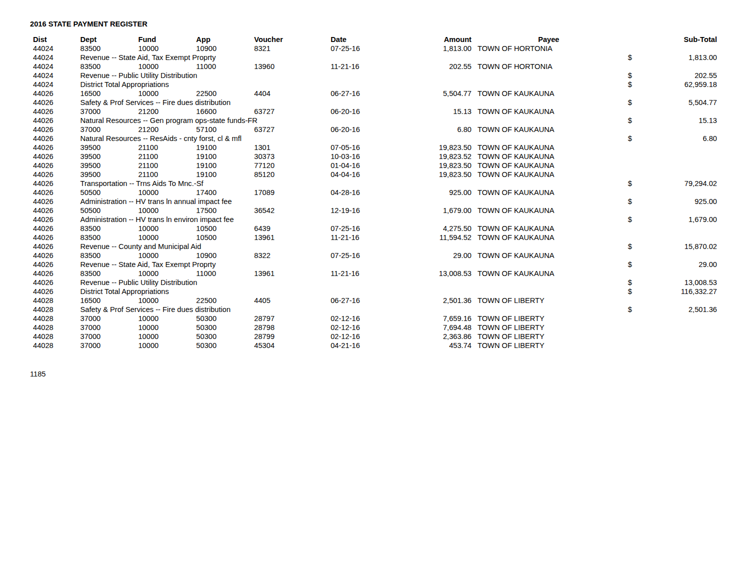2016 STATE PAYMENT REGISTER
| Dist | Dept | Fund | App | Voucher | Date | Amount | Payee | Sub-Total |
| --- | --- | --- | --- | --- | --- | --- | --- | --- |
| 44024 | 83500 | 10000 | 10900 | 8321 | 07-25-16 | 1,813.00 | TOWN OF HORTONIA | | |
| 44024 | Revenue -- State Aid, Tax Exempt Proprty | | | $ | 1,813.00 |
| 44024 | 83500 | 10000 | 11000 | 13960 | 11-21-16 | 202.55 | TOWN OF HORTONIA | | |
| 44024 | Revenue -- Public Utility Distribution | | | $ | 202.55 |
| 44024 | District Total Appropriations | | | $ | 62,959.18 |
| 44026 | 16500 | 10000 | 22500 | 4404 | 06-27-16 | 5,504.77 | TOWN OF KAUKAUNA | | |
| 44026 | Safety & Prof Services -- Fire dues distribution | | | $ | 5,504.77 |
| 44026 | 37000 | 21200 | 16600 | 63727 | 06-20-16 | 15.13 | TOWN OF KAUKAUNA | | |
| 44026 | Natural Resources -- Gen program ops-state funds-FR | | | $ | 15.13 |
| 44026 | 37000 | 21200 | 57100 | 63727 | 06-20-16 | 6.80 | TOWN OF KAUKAUNA | | |
| 44026 | Natural Resources -- ResAids - cnty forst, cl & mfl | | | $ | 6.80 |
| 44026 | 39500 | 21100 | 19100 | 1301 | 07-05-16 | 19,823.50 | TOWN OF KAUKAUNA | | |
| 44026 | 39500 | 21100 | 19100 | 30373 | 10-03-16 | 19,823.52 | TOWN OF KAUKAUNA | | |
| 44026 | 39500 | 21100 | 19100 | 77120 | 01-04-16 | 19,823.50 | TOWN OF KAUKAUNA | | |
| 44026 | 39500 | 21100 | 19100 | 85120 | 04-04-16 | 19,823.50 | TOWN OF KAUKAUNA | | |
| 44026 | Transportation -- Trns Aids To Mnc.-Sf | | | $ | 79,294.02 |
| 44026 | 50500 | 10000 | 17400 | 17089 | 04-28-16 | 925.00 | TOWN OF KAUKAUNA | | |
| 44026 | Administration -- HV trans ln annual impact fee | | | $ | 925.00 |
| 44026 | 50500 | 10000 | 17500 | 36542 | 12-19-16 | 1,679.00 | TOWN OF KAUKAUNA | | |
| 44026 | Administration -- HV trans ln environ impact fee | | | $ | 1,679.00 |
| 44026 | 83500 | 10000 | 10500 | 6439 | 07-25-16 | 4,275.50 | TOWN OF KAUKAUNA | | |
| 44026 | 83500 | 10000 | 10500 | 13961 | 11-21-16 | 11,594.52 | TOWN OF KAUKAUNA | | |
| 44026 | Revenue -- County and Municipal Aid | | | $ | 15,870.02 |
| 44026 | 83500 | 10000 | 10900 | 8322 | 07-25-16 | 29.00 | TOWN OF KAUKAUNA | | |
| 44026 | Revenue -- State Aid, Tax Exempt Proprty | | | $ | 29.00 |
| 44026 | 83500 | 10000 | 11000 | 13961 | 11-21-16 | 13,008.53 | TOWN OF KAUKAUNA | | |
| 44026 | Revenue -- Public Utility Distribution | | | $ | 13,008.53 |
| 44026 | District Total Appropriations | | | $ | 116,332.27 |
| 44028 | 16500 | 10000 | 22500 | 4405 | 06-27-16 | 2,501.36 | TOWN OF LIBERTY | | |
| 44028 | Safety & Prof Services -- Fire dues distribution | | | $ | 2,501.36 |
| 44028 | 37000 | 10000 | 50300 | 28797 | 02-12-16 | 7,659.16 | TOWN OF LIBERTY | | |
| 44028 | 37000 | 10000 | 50300 | 28798 | 02-12-16 | 7,694.48 | TOWN OF LIBERTY | | |
| 44028 | 37000 | 10000 | 50300 | 28799 | 02-12-16 | 2,363.86 | TOWN OF LIBERTY | | |
| 44028 | 37000 | 10000 | 50300 | 45304 | 04-21-16 | 453.74 | TOWN OF LIBERTY | | |
1185